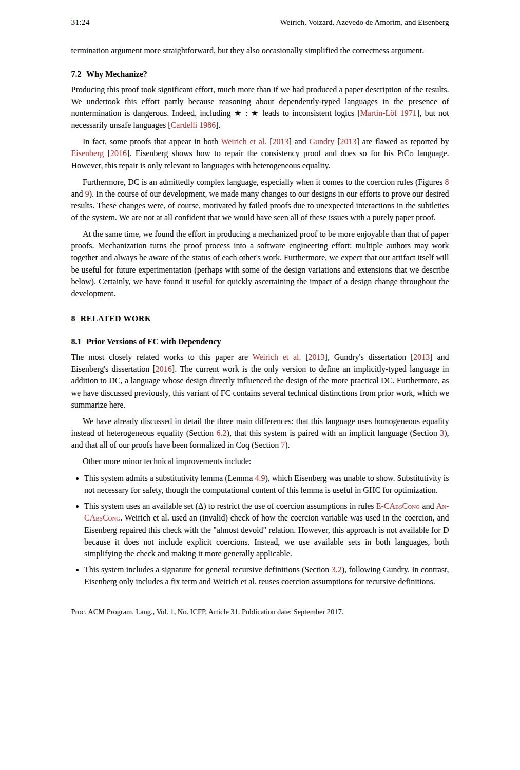31:24 Weirich, Voizard, Azevedo de Amorim, and Eisenberg
termination argument more straightforward, but they also occasionally simplified the correctness argument.
7.2 Why Mechanize?
Producing this proof took significant effort, much more than if we had produced a paper description of the results. We undertook this effort partly because reasoning about dependently-typed languages in the presence of nontermination is dangerous. Indeed, including ★ : ★ leads to inconsistent logics [Martin-Löf 1971], but not necessarily unsafe languages [Cardelli 1986].
In fact, some proofs that appear in both Weirich et al. [2013] and Gundry [2013] are flawed as reported by Eisenberg [2016]. Eisenberg shows how to repair the consistency proof and does so for his Pi Co language. However, this repair is only relevant to languages with heterogeneous equality.
Furthermore, DC is an admittedly complex language, especially when it comes to the coercion rules (Figures 8 and 9). In the course of our development, we made many changes to our designs in our efforts to prove our desired results. These changes were, of course, motivated by failed proofs due to unexpected interactions in the subtleties of the system. We are not at all confident that we would have seen all of these issues with a purely paper proof.
At the same time, we found the effort in producing a mechanized proof to be more enjoyable than that of paper proofs. Mechanization turns the proof process into a software engineering effort: multiple authors may work together and always be aware of the status of each other's work. Furthermore, we expect that our artifact itself will be useful for future experimentation (perhaps with some of the design variations and extensions that we describe below). Certainly, we have found it useful for quickly ascertaining the impact of a design change throughout the development.
8 RELATED WORK
8.1 Prior Versions of FC with Dependency
The most closely related works to this paper are Weirich et al. [2013], Gundry's dissertation [2013] and Eisenberg's dissertation [2016]. The current work is the only version to define an implicitly-typed language in addition to DC, a language whose design directly influenced the design of the more practical DC. Furthermore, as we have discussed previously, this variant of FC contains several technical distinctions from prior work, which we summarize here.
We have already discussed in detail the three main differences: that this language uses homogeneous equality instead of heterogeneous equality (Section 6.2), that this system is paired with an implicit language (Section 3), and that all of our proofs have been formalized in Coq (Section 7).
Other more minor technical improvements include:
This system admits a substitutivity lemma (Lemma 4.9), which Eisenberg was unable to show. Substitutivity is not necessary for safety, though the computational content of this lemma is useful in GHC for optimization.
This system uses an available set (Δ) to restrict the use of coercion assumptions in rules E-CAbsCong and An-CAbsCong. Weirich et al. used an (invalid) check of how the coercion variable was used in the coercion, and Eisenberg repaired this check with the "almost devoid" relation. However, this approach is not available for D because it does not include explicit coercions. Instead, we use available sets in both languages, both simplifying the check and making it more generally applicable.
This system includes a signature for general recursive definitions (Section 3.2), following Gundry. In contrast, Eisenberg only includes a fix term and Weirich et al. reuses coercion assumptions for recursive definitions.
Proc. ACM Program. Lang., Vol. 1, No. ICFP, Article 31. Publication date: September 2017.